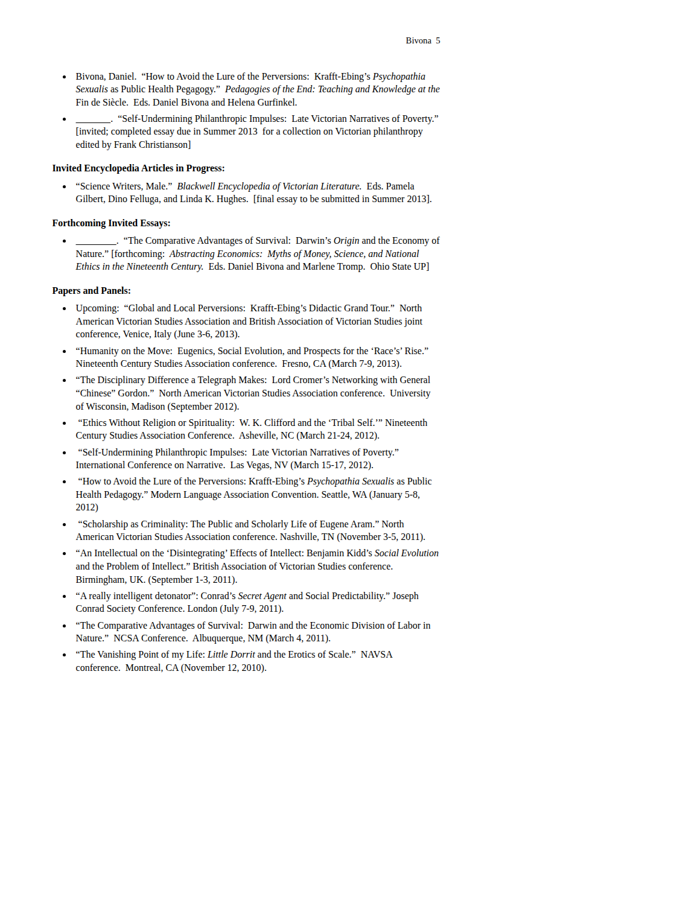Bivona 5
Bivona, Daniel. “How to Avoid the Lure of the Perversions: Krafft-Ebing’s Psychopathia Sexualis as Public Health Pegagogy.” Pedagogies of the End: Teaching and Knowledge at the Fin de Siècle. Eds. Daniel Bivona and Helena Gurfinkel.
. “Self-Undermining Philanthropic Impulses: Late Victorian Narratives of Poverty.” [invited; completed essay due in Summer 2013 for a collection on Victorian philanthropy edited by Frank Christianson]
Invited Encyclopedia Articles in Progress:
“Science Writers, Male.” Blackwell Encyclopedia of Victorian Literature. Eds. Pamela Gilbert, Dino Felluga, and Linda K. Hughes. [final essay to be submitted in Summer 2013].
Forthcoming Invited Essays:
. “The Comparative Advantages of Survival: Darwin’s Origin and the Economy of Nature.” [forthcoming: Abstracting Economics: Myths of Money, Science, and National Ethics in the Nineteenth Century. Eds. Daniel Bivona and Marlene Tromp. Ohio State UP]
Papers and Panels:
Upcoming: “Global and Local Perversions: Krafft-Ebing’s Didactic Grand Tour.” North American Victorian Studies Association and British Association of Victorian Studies joint conference, Venice, Italy (June 3-6, 2013).
“Humanity on the Move: Eugenics, Social Evolution, and Prospects for the ‘Race’s’ Rise.” Nineteenth Century Studies Association conference. Fresno, CA (March 7-9, 2013).
“The Disciplinary Difference a Telegraph Makes: Lord Cromer’s Networking with General “Chinese” Gordon.” North American Victorian Studies Association conference. University of Wisconsin, Madison (September 2012).
“Ethics Without Religion or Spirituality: W. K. Clifford and the ‘Tribal Self.’” Nineteenth Century Studies Association Conference. Asheville, NC (March 21-24, 2012).
“Self-Undermining Philanthropic Impulses: Late Victorian Narratives of Poverty.” International Conference on Narrative. Las Vegas, NV (March 15-17, 2012).
“How to Avoid the Lure of the Perversions: Krafft-Ebing’s Psychopathia Sexualis as Public Health Pedagogy.” Modern Language Association Convention. Seattle, WA (January 5-8, 2012)
“Scholarship as Criminality: The Public and Scholarly Life of Eugene Aram.” North American Victorian Studies Association conference. Nashville, TN (November 3-5, 2011).
“An Intellectual on the ‘Disintegrating’ Effects of Intellect: Benjamin Kidd’s Social Evolution and the Problem of Intellect.” British Association of Victorian Studies conference. Birmingham, UK. (September 1-3, 2011).
“A really intelligent detonator”: Conrad’s Secret Agent and Social Predictability.” Joseph Conrad Society Conference. London (July 7-9, 2011).
“The Comparative Advantages of Survival: Darwin and the Economic Division of Labor in Nature.” NCSA Conference. Albuquerque, NM (March 4, 2011).
“The Vanishing Point of my Life: Little Dorrit and the Erotics of Scale.” NAVSA conference. Montreal, CA (November 12, 2010).